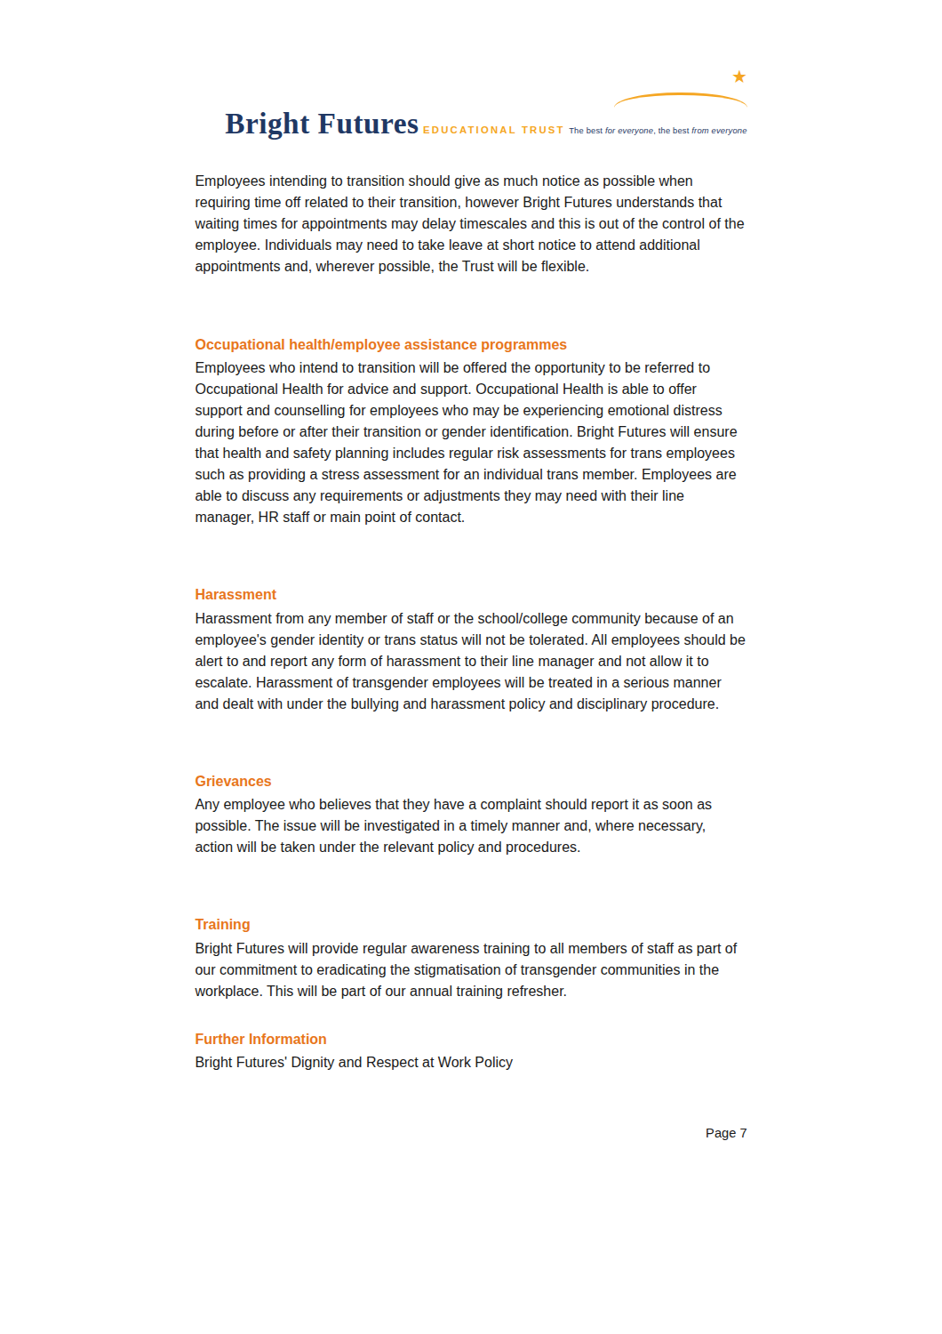★ Bright Futures EDUCATIONAL TRUST The best for everyone, the best from everyone
Employees intending to transition should give as much notice as possible when requiring time off related to their transition, however Bright Futures understands that waiting times for appointments may delay timescales and this is out of the control of the employee. Individuals may need to take leave at short notice to attend additional appointments and, wherever possible, the Trust will be flexible.
Occupational health/employee assistance programmes
Employees who intend to transition will be offered the opportunity to be referred to Occupational Health for advice and support. Occupational Health is able to offer support and counselling for employees who may be experiencing emotional distress during before or after their transition or gender identification. Bright Futures will ensure that health and safety planning includes regular risk assessments for trans employees such as providing a stress assessment for an individual trans member. Employees are able to discuss any requirements or adjustments they may need with their line manager, HR staff or main point of contact.
Harassment
Harassment from any member of staff or the school/college community because of an employee's gender identity or trans status will not be tolerated. All employees should be alert to and report any form of harassment to their line manager and not allow it to escalate. Harassment of transgender employees will be treated in a serious manner and dealt with under the bullying and harassment policy and disciplinary procedure.
Grievances
Any employee who believes that they have a complaint should report it as soon as possible. The issue will be investigated in a timely manner and, where necessary, action will be taken under the relevant policy and procedures.
Training
Bright Futures will provide regular awareness training to all members of staff as part of our commitment to eradicating the stigmatisation of transgender communities in the workplace. This will be part of our annual training refresher.
Further Information
Bright Futures' Dignity and Respect at Work Policy
Page 7